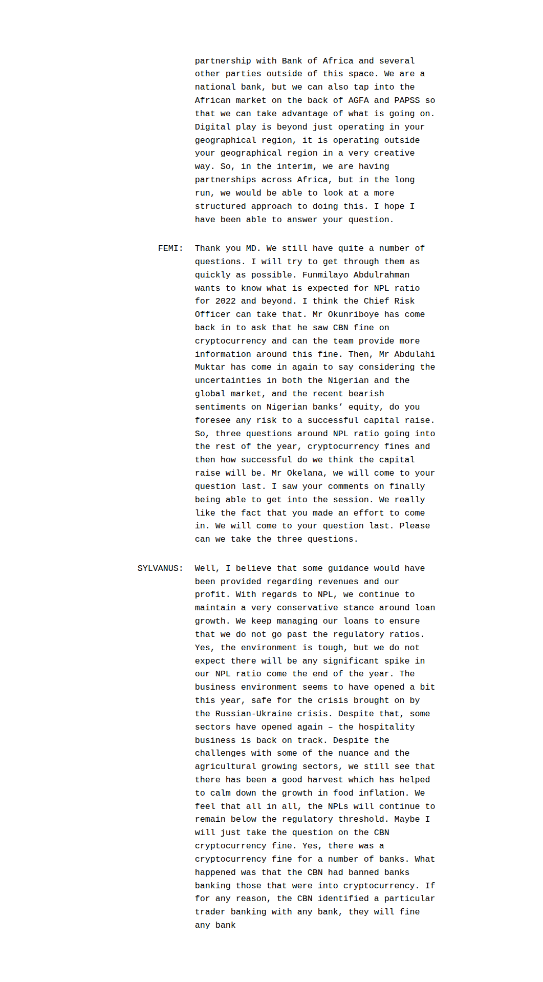| | partnership with Bank of Africa and several other parties outside of this space. We are a national bank, but we can also tap into the African market on the back of AGFA and PAPSS so that we can take advantage of what is going on. Digital play is beyond just operating in your geographical region, it is operating outside your geographical region in a very creative way. So, in the interim, we are having partnerships across Africa, but in the long run, we would be able to look at a more structured approach to doing this. I hope I have been able to answer your question. |
| FEMI: | Thank you MD. We still have quite a number of questions. I will try to get through them as quickly as possible. Funmilayo Abdulrahman wants to know what is expected for NPL ratio for 2022 and beyond. I think the Chief Risk Officer can take that. Mr Okunriboye has come back in to ask that he saw CBN fine on cryptocurrency and can the team provide more information around this fine. Then, Mr Abdulahi Muktar has come in again to say considering the uncertainties in both the Nigerian and the global market, and the recent bearish sentiments on Nigerian banks’ equity, do you foresee any risk to a successful capital raise. So, three questions around NPL ratio going into the rest of the year, cryptocurrency fines and then how successful do we think the capital raise will be. Mr Okelana, we will come to your question last. I saw your comments on finally being able to get into the session. We really like the fact that you made an effort to come in. We will come to your question last. Please can we take the three questions. |
| SYLVANUS: | Well, I believe that some guidance would have been provided regarding revenues and our profit. With regards to NPL, we continue to maintain a very conservative stance around loan growth. We keep managing our loans to ensure that we do not go past the regulatory ratios. Yes, the environment is tough, but we do not expect there will be any significant spike in our NPL ratio come the end of the year. The business environment seems to have opened a bit this year, safe for the crisis brought on by the Russian-Ukraine crisis. Despite that, some sectors have opened again – the hospitality business is back on track. Despite the challenges with some of the nuance and the agricultural growing sectors, we still see that there has been a good harvest which has helped to calm down the growth in food inflation. We feel that all in all, the NPLs will continue to remain below the regulatory threshold. Maybe I will just take the question on the CBN cryptocurrency fine. Yes, there was a cryptocurrency fine for a number of banks. What happened was that the CBN had banned banks banking those that were into cryptocurrency. If for any reason, the CBN identified a particular trader banking with any bank, they will fine any bank |